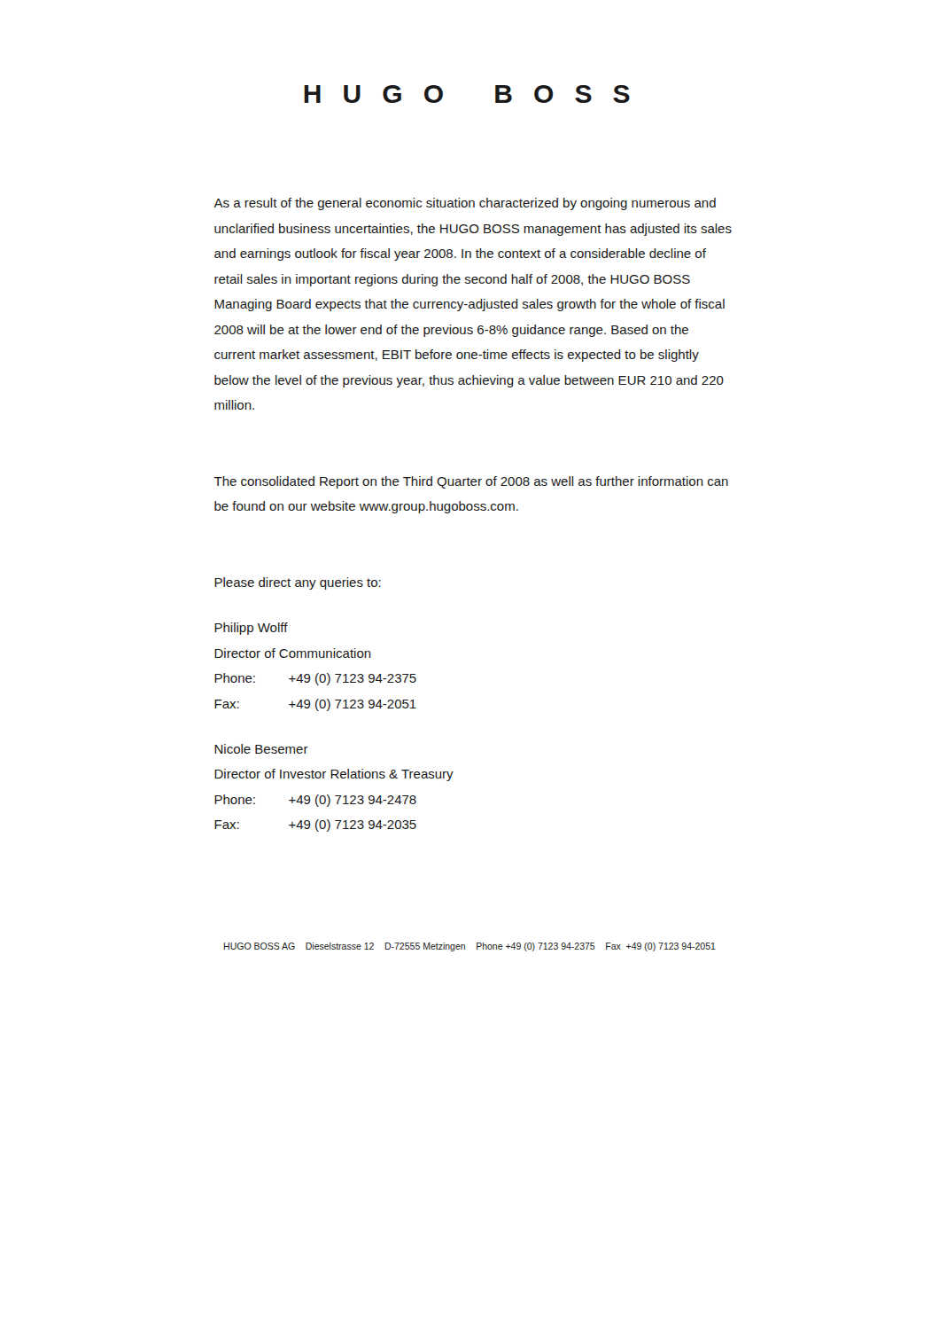H U G O B O S S
As a result of the general economic situation characterized by ongoing numerous and unclarified business uncertainties, the HUGO BOSS management has adjusted its sales and earnings outlook for fiscal year 2008. In the context of a considerable decline of retail sales in important regions during the second half of 2008, the HUGO BOSS Managing Board expects that the currency-adjusted sales growth for the whole of fiscal 2008 will be at the lower end of the previous 6-8% guidance range. Based on the current market assessment, EBIT before one-time effects is expected to be slightly below the level of the previous year, thus achieving a value between EUR 210 and 220 million.
The consolidated Report on the Third Quarter of 2008 as well as further information can be found on our website www.group.hugoboss.com.
Please direct any queries to:
Philipp Wolff
Director of Communication
Phone:+49 (0) 7123 94-2375
Fax:+49 (0) 7123 94-2051
Nicole Besemer
Director of Investor Relations & Treasury
Phone:+49 (0) 7123 94-2478
Fax:+49 (0) 7123 94-2035
HUGO BOSS AG Dieselstrasse 12 D-72555 Metzingen Phone +49 (0) 7123 94-2375 Fax +49 (0) 7123 94-2051